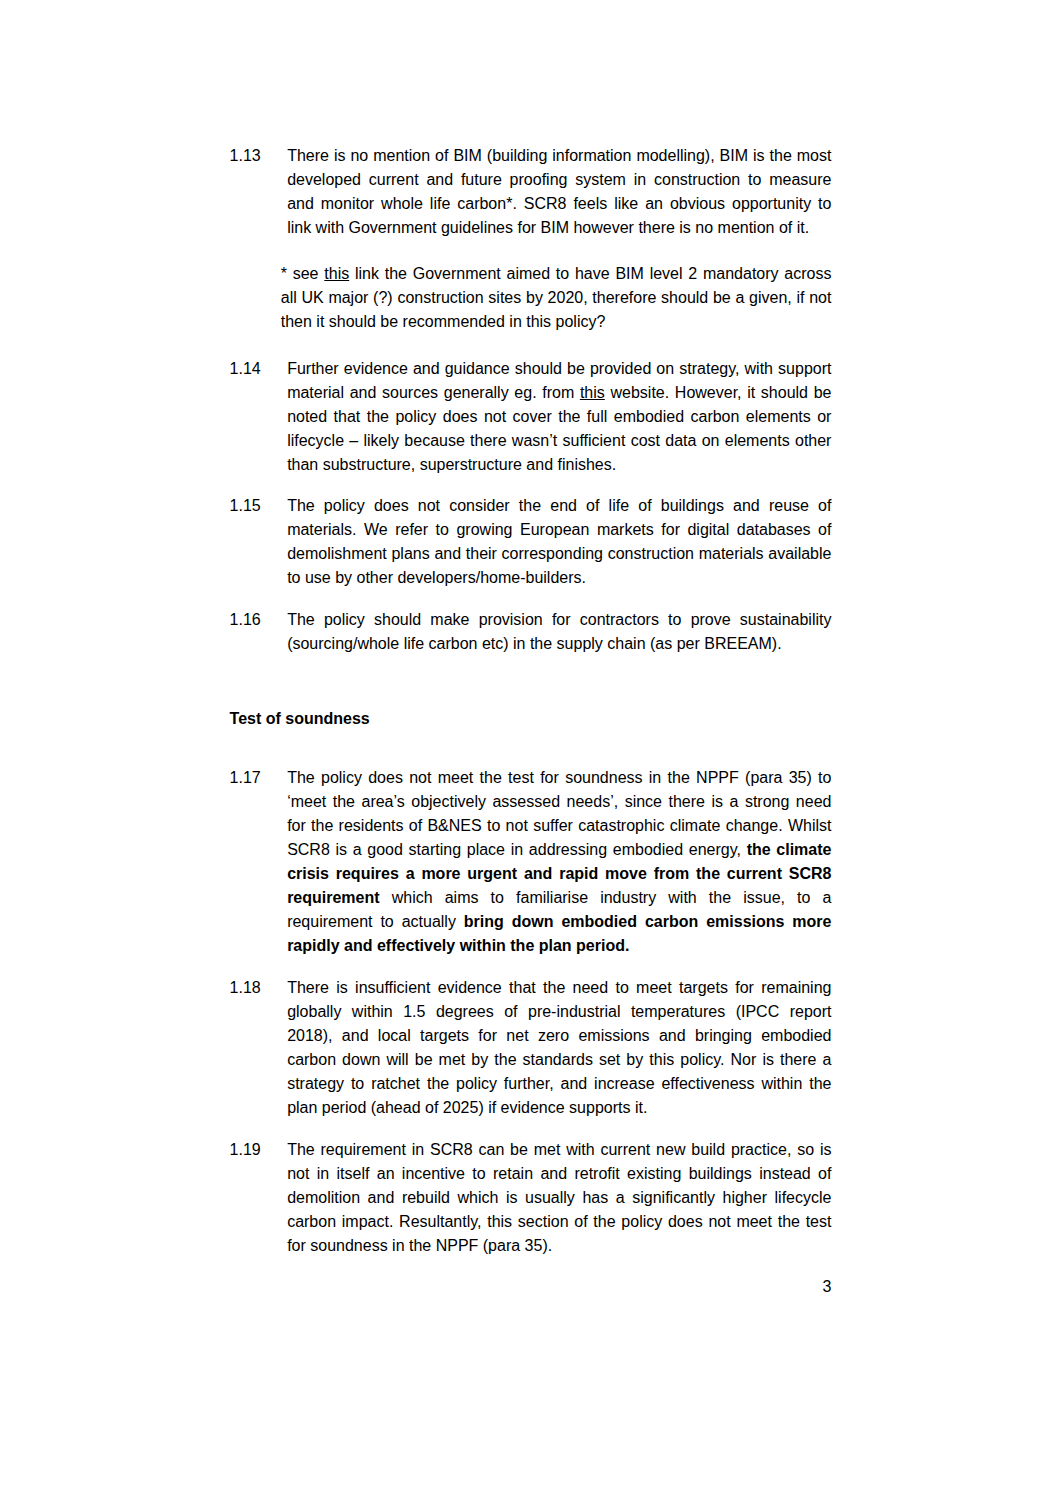1.13
There is no mention of BIM (building information modelling), BIM is the most developed current and future proofing system in construction to measure and monitor whole life carbon*. SCR8 feels like an obvious opportunity to link with Government guidelines for BIM however there is no mention of it.
* see this link the Government aimed to have BIM level 2 mandatory across all UK major (?) construction sites by 2020, therefore should be a given, if not then it should be recommended in this policy?
1.14
Further evidence and guidance should be provided on strategy, with support material and sources generally eg. from this website. However, it should be noted that the policy does not cover the full embodied carbon elements or lifecycle – likely because there wasn’t sufficient cost data on elements other than substructure, superstructure and finishes.
1.15
The policy does not consider the end of life of buildings and reuse of materials. We refer to growing European markets for digital databases of demolishment plans and their corresponding construction materials available to use by other developers/home-builders.
1.16
The policy should make provision for contractors to prove sustainability (sourcing/whole life carbon etc) in the supply chain (as per BREEAM).
Test of soundness
1.17
The policy does not meet the test for soundness in the NPPF (para 35) to ‘meet the area’s objectively assessed needs’, since there is a strong need for the residents of B&NES to not suffer catastrophic climate change. Whilst SCR8 is a good starting place in addressing embodied energy, the climate crisis requires a more urgent and rapid move from the current SCR8 requirement which aims to familiarise industry with the issue, to a requirement to actually bring down embodied carbon emissions more rapidly and effectively within the plan period.
1.18
There is insufficient evidence that the need to meet targets for remaining globally within 1.5 degrees of pre-industrial temperatures (IPCC report 2018), and local targets for net zero emissions and bringing embodied carbon down will be met by the standards set by this policy. Nor is there a strategy to ratchet the policy further, and increase effectiveness within the plan period (ahead of 2025) if evidence supports it.
1.19
The requirement in SCR8 can be met with current new build practice, so is not in itself an incentive to retain and retrofit existing buildings instead of demolition and rebuild which is usually has a significantly higher lifecycle carbon impact. Resultantly, this section of the policy does not meet the test for soundness in the NPPF (para 35).
3